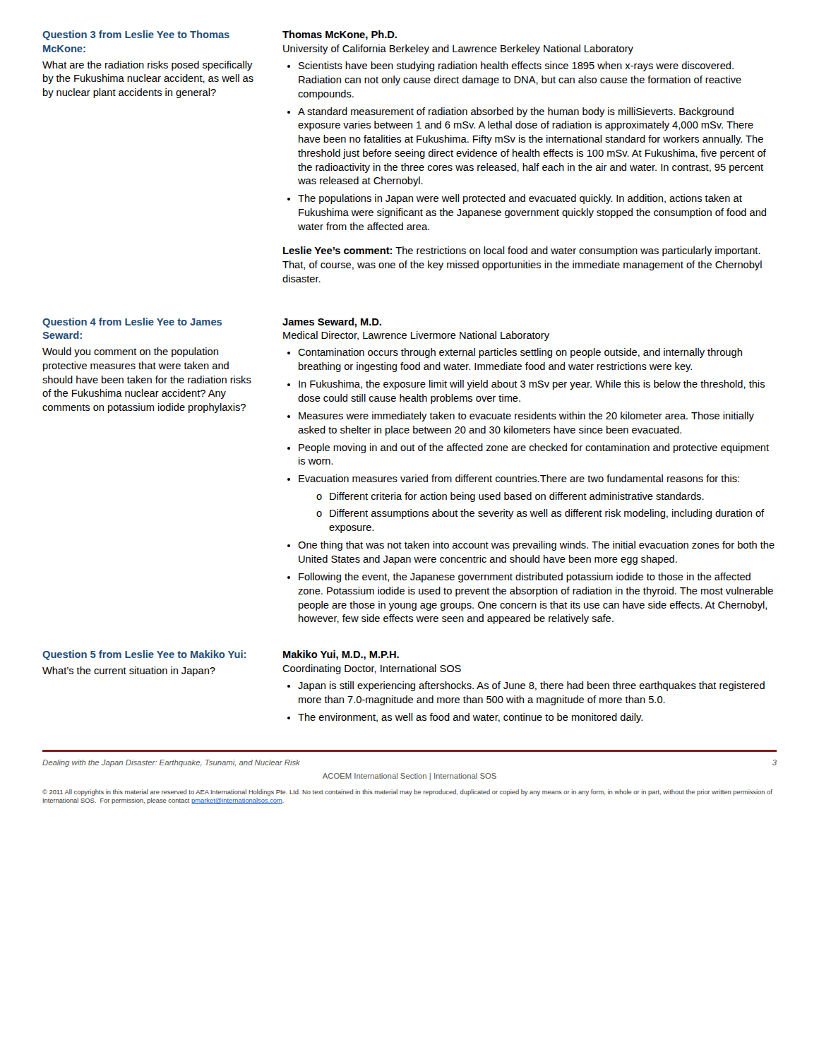Question 3 from Leslie Yee to Thomas McKone:
What are the radiation risks posed specifically by the Fukushima nuclear accident, as well as by nuclear plant accidents in general?
Thomas McKone, Ph.D.
University of California Berkeley and Lawrence Berkeley National Laboratory
Scientists have been studying radiation health effects since 1895 when x-rays were discovered. Radiation can not only cause direct damage to DNA, but can also cause the formation of reactive compounds.
A standard measurement of radiation absorbed by the human body is milliSieverts. Background exposure varies between 1 and 6 mSv. A lethal dose of radiation is approximately 4,000 mSv. There have been no fatalities at Fukushima. Fifty mSv is the international standard for workers annually. The threshold just before seeing direct evidence of health effects is 100 mSv. At Fukushima, five percent of the radioactivity in the three cores was released, half each in the air and water. In contrast, 95 percent was released at Chernobyl.
The populations in Japan were well protected and evacuated quickly. In addition, actions taken at Fukushima were significant as the Japanese government quickly stopped the consumption of food and water from the affected area.
Leslie Yee’s comment: The restrictions on local food and water consumption was particularly important. That, of course, was one of the key missed opportunities in the immediate management of the Chernobyl disaster.
Question 4 from Leslie Yee to James Seward:
Would you comment on the population protective measures that were taken and should have been taken for the radiation risks of the Fukushima nuclear accident? Any comments on potassium iodide prophylaxis?
James Seward, M.D.
Medical Director, Lawrence Livermore National Laboratory
Contamination occurs through external particles settling on people outside, and internally through breathing or ingesting food and water. Immediate food and water restrictions were key.
In Fukushima, the exposure limit will yield about 3 mSv per year. While this is below the threshold, this dose could still cause health problems over time.
Measures were immediately taken to evacuate residents within the 20 kilometer area. Those initially asked to shelter in place between 20 and 30 kilometers have since been evacuated.
People moving in and out of the affected zone are checked for contamination and protective equipment is worn.
Evacuation measures varied from different countries.There are two fundamental reasons for this:
Different criteria for action being used based on different administrative standards.
Different assumptions about the severity as well as different risk modeling, including duration of exposure.
One thing that was not taken into account was prevailing winds. The initial evacuation zones for both the United States and Japan were concentric and should have been more egg shaped.
Following the event, the Japanese government distributed potassium iodide to those in the affected zone. Potassium iodide is used to prevent the absorption of radiation in the thyroid. The most vulnerable people are those in young age groups. One concern is that its use can have side effects. At Chernobyl, however, few side effects were seen and appeared be relatively safe.
Question 5 from Leslie Yee to Makiko Yui:
What’s the current situation in Japan?
Makiko Yui, M.D., M.P.H.
Coordinating Doctor, International SOS
Japan is still experiencing aftershocks. As of June 8, there had been three earthquakes that registered more than 7.0-magnitude and more than 500 with a magnitude of more than 5.0.
The environment, as well as food and water, continue to be monitored daily.
Dealing with the Japan Disaster: Earthquake, Tsunami, and Nuclear Risk 3
ACOEM International Section | International SOS
© 2011 All copyrights in this material are reserved to AEA International Holdings Pte. Ltd. No text contained in this material may be reproduced, duplicated or copied by any means or in any form, in whole or in part, without the prior written permission of International SOS. For permission, please contact pmarket@internationalsos.com.